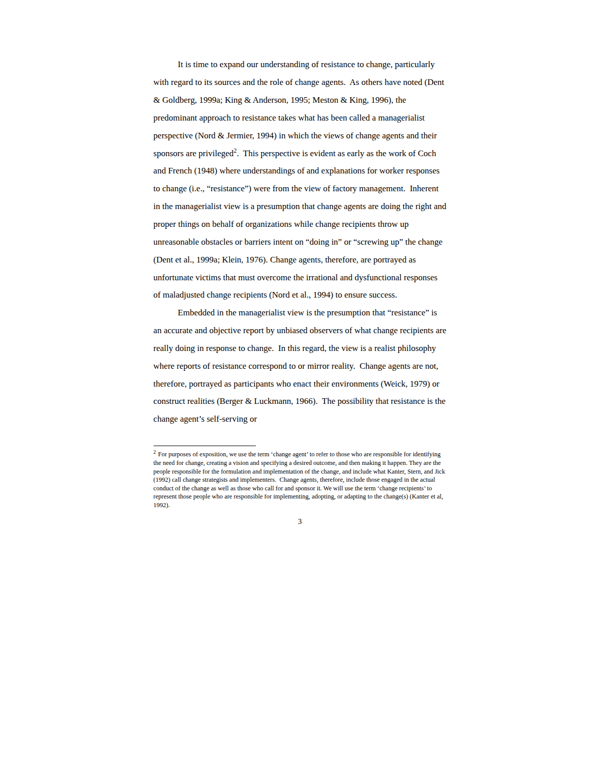It is time to expand our understanding of resistance to change, particularly with regard to its sources and the role of change agents. As others have noted (Dent & Goldberg, 1999a; King & Anderson, 1995; Meston & King, 1996), the predominant approach to resistance takes what has been called a managerialist perspective (Nord & Jermier, 1994) in which the views of change agents and their sponsors are privileged2. This perspective is evident as early as the work of Coch and French (1948) where understandings of and explanations for worker responses to change (i.e., “resistance”) were from the view of factory management. Inherent in the managerialist view is a presumption that change agents are doing the right and proper things on behalf of organizations while change recipients throw up unreasonable obstacles or barriers intent on “doing in” or “screwing up” the change (Dent et al., 1999a; Klein, 1976). Change agents, therefore, are portrayed as unfortunate victims that must overcome the irrational and dysfunctional responses of maladjusted change recipients (Nord et al., 1994) to ensure success.
Embedded in the managerialist view is the presumption that “resistance” is an accurate and objective report by unbiased observers of what change recipients are really doing in response to change. In this regard, the view is a realist philosophy where reports of resistance correspond to or mirror reality. Change agents are not, therefore, portrayed as participants who enact their environments (Weick, 1979) or construct realities (Berger & Luckmann, 1966). The possibility that resistance is the change agent’s self-serving or
2 For purposes of exposition, we use the term ‘change agent’ to refer to those who are responsible for identifying the need for change, creating a vision and specifying a desired outcome, and then making it happen. They are the people responsible for the formulation and implementation of the change, and include what Kanter, Stern, and Jick (1992) call change strategists and implementers. Change agents, therefore, include those engaged in the actual conduct of the change as well as those who call for and sponsor it. We will use the term ‘change recipients’ to represent those people who are responsible for implementing, adopting, or adapting to the change(s) (Kanter et al, 1992).
3